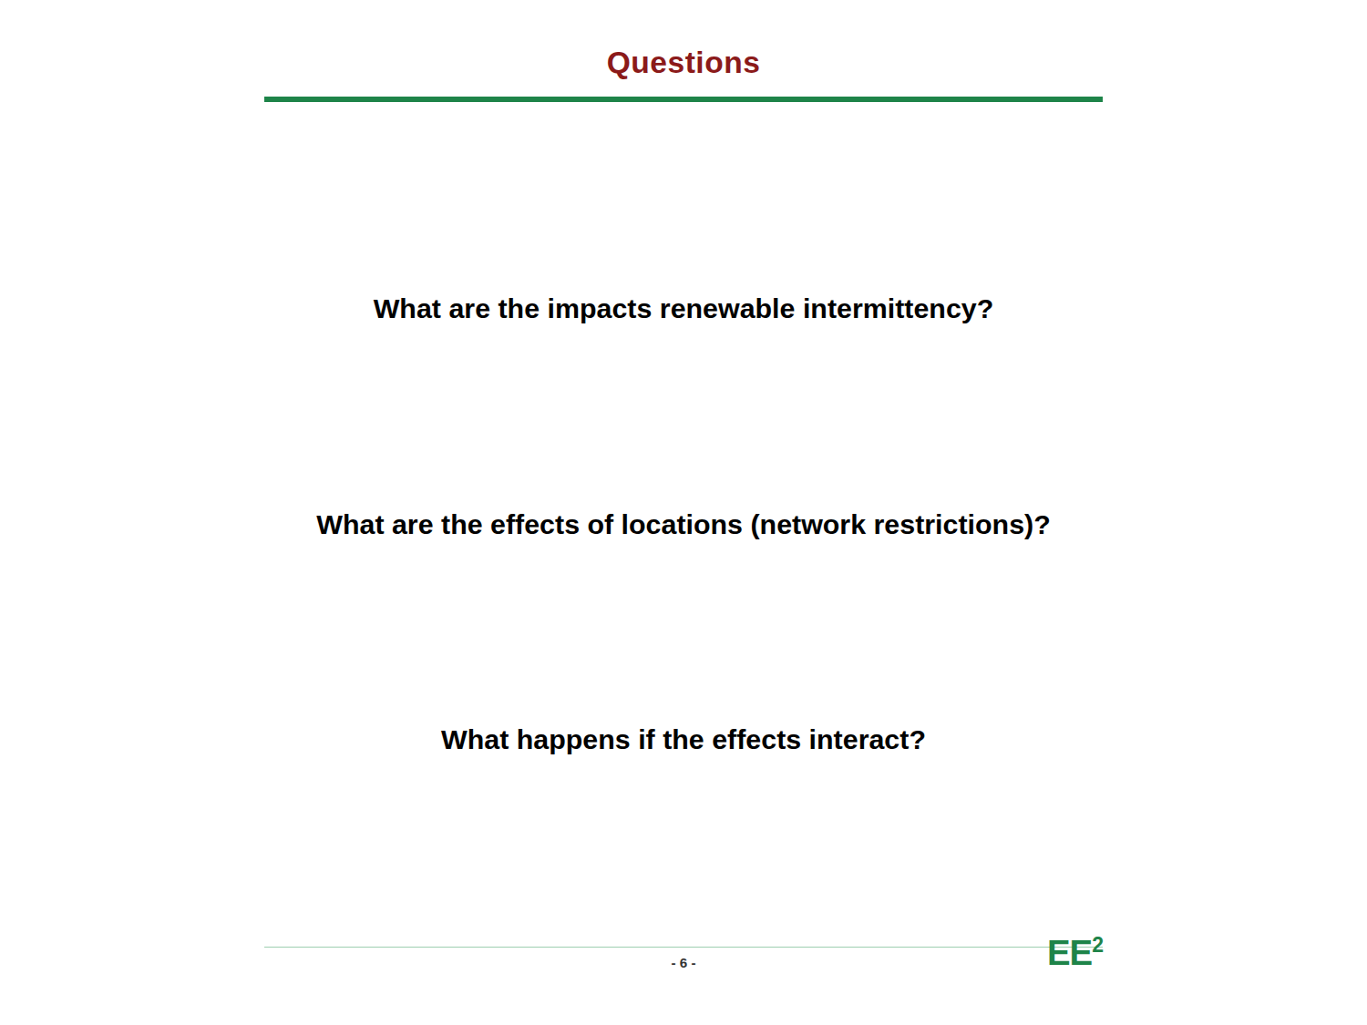Questions
What are the impacts renewable intermittency?
What are the effects of locations (network restrictions)?
What happens if the effects interact?
- 6 - EE2